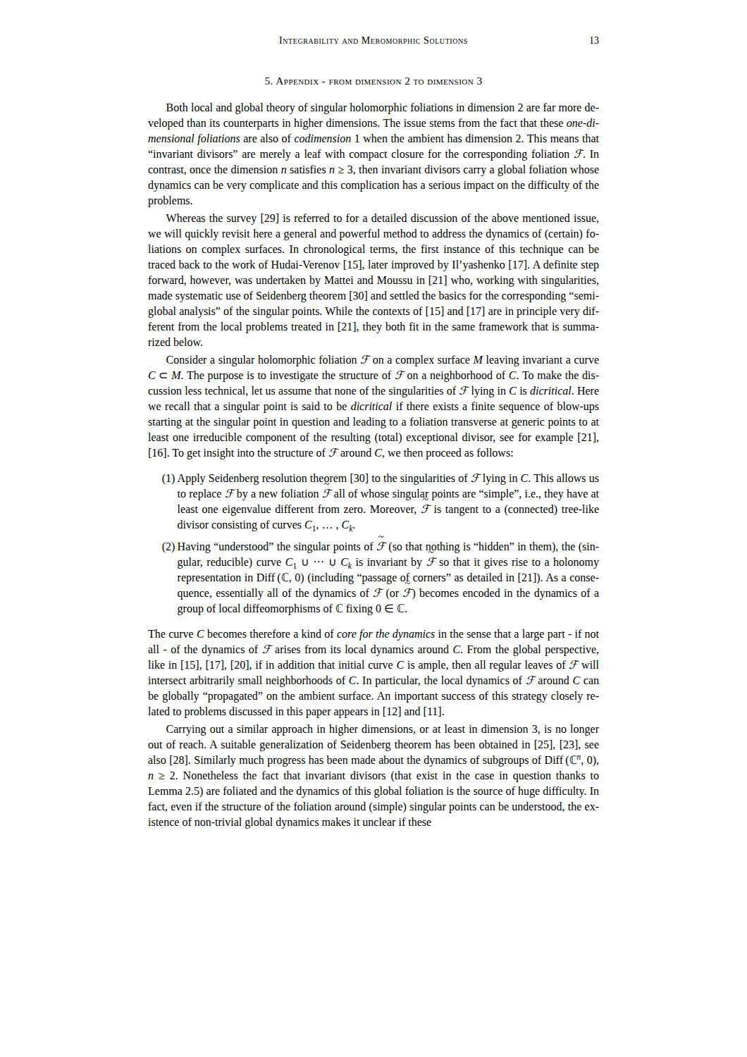Integrability and Meromorphic Solutions 13
5. Appendix - from dimension 2 to dimension 3
Both local and global theory of singular holomorphic foliations in dimension 2 are far more developed than its counterparts in higher dimensions. The issue stems from the fact that these one-dimensional foliations are also of codimension 1 when the ambient has dimension 2. This means that “invariant divisors” are merely a leaf with compact closure for the corresponding foliation ℱ. In contrast, once the dimension n satisfies n ≥ 3, then invariant divisors carry a global foliation whose dynamics can be very complicate and this complication has a serious impact on the difficulty of the problems.
Whereas the survey [29] is referred to for a detailed discussion of the above mentioned issue, we will quickly revisit here a general and powerful method to address the dynamics of (certain) foliations on complex surfaces. In chronological terms, the first instance of this technique can be traced back to the work of Hudai-Verenov [15], later improved by Il’yashenko [17]. A definite step forward, however, was undertaken by Mattei and Moussu in [21] who, working with singularities, made systematic use of Seidenberg theorem [30] and settled the basics for the corresponding “semi-global analysis” of the singular points. While the contexts of [15] and [17] are in principle very different from the local problems treated in [21], they both fit in the same framework that is summarized below.
Consider a singular holomorphic foliation ℱ on a complex surface M leaving invariant a curve C ⊂ M. The purpose is to investigate the structure of ℱ on a neighborhood of C. To make the discussion less technical, let us assume that none of the singularities of ℱ lying in C is dicritical. Here we recall that a singular point is said to be dicritical if there exists a finite sequence of blow-ups starting at the singular point in question and leading to a foliation transverse at generic points to at least one irreducible component of the resulting (total) exceptional divisor, see for example [21], [16]. To get insight into the structure of ℱ around C, we then proceed as follows:
Apply Seidenberg resolution theorem [30] to the singularities of ℱ lying in C. This allows us to replace ℱ by a new foliation ℱ all of whose singular points are “simple”, i.e., they have at least one eigenvalue different from zero. Moreover, ℱ is tangent to a (connected) tree-like divisor consisting of curves C1, … , Ck.
Having “understood” the singular points of ℱ (so that nothing is “hidden” in them), the (singular, reducible) curve C1 ∪ ··· ∪ Ck is invariant by ℱ so that it gives rise to a holonomy representation in Diff (ℂ, 0) (including “passage of corners” as detailed in [21]). As a consequence, essentially all of the dynamics of ℱ (or ℱ) becomes encoded in the dynamics of a group of local diffeomorphisms of ℂ fixing 0 ∈ ℂ.
The curve C becomes therefore a kind of core for the dynamics in the sense that a large part - if not all - of the dynamics of ℱ arises from its local dynamics around C. From the global perspective, like in [15], [17], [20], if in addition that initial curve C is ample, then all regular leaves of ℱ will intersect arbitrarily small neighborhoods of C. In particular, the local dynamics of ℱ around C can be globally “propagated” on the ambient surface. An important success of this strategy closely related to problems discussed in this paper appears in [12] and [11].
Carrying out a similar approach in higher dimensions, or at least in dimension 3, is no longer out of reach. A suitable generalization of Seidenberg theorem has been obtained in [25], [23], see also [28]. Similarly much progress has been made about the dynamics of subgroups of Diff (ℂn, 0), n ≥ 2. Nonetheless the fact that invariant divisors (that exist in the case in question thanks to Lemma 2.5) are foliated and the dynamics of this global foliation is the source of huge difficulty. In fact, even if the structure of the foliation around (simple) singular points can be understood, the existence of non-trivial global dynamics makes it unclear if these